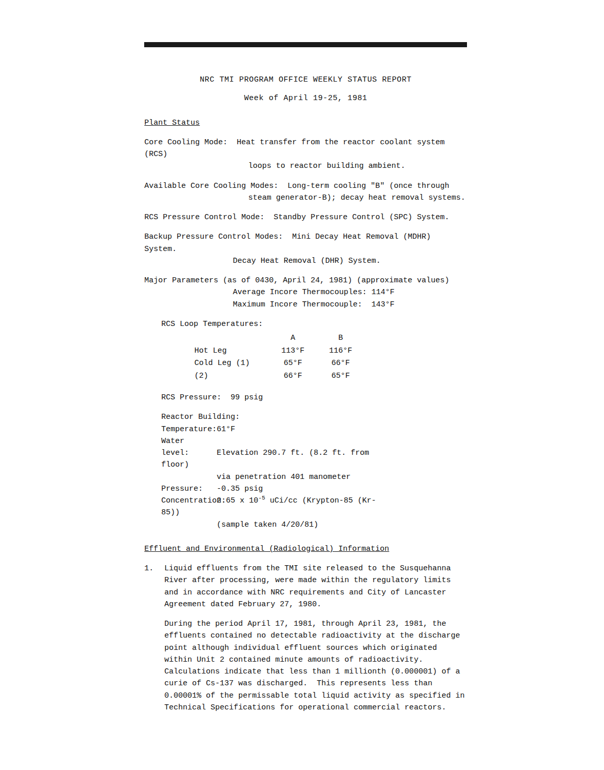NRC TMI PROGRAM OFFICE WEEKLY STATUS REPORT Week of April 19-25, 1981
Plant Status
Core Cooling Mode: Heat transfer from the reactor coolant system (RCS) loops to reactor building ambient.
Available Core Cooling Modes: Long-term cooling "B" (once through steam generator-B); decay heat removal systems.
RCS Pressure Control Mode: Standby Pressure Control (SPC) System.
Backup Pressure Control Modes: Mini Decay Heat Removal (MDHR) System. Decay Heat Removal (DHR) System.
Major Parameters (as of 0430, April 24, 1981) (approximate values) Average Incore Thermocouples: 114°F Maximum Incore Thermocouple: 143°F
RCS Loop Temperatures:
| | A | B |
| Hot Leg | 113°F | 116°F |
| Cold Leg (1) | 65°F | 66°F |
| (2) | 66°F | 65°F |
RCS Pressure: 99 psig
Reactor Building: Temperature: 61°F
Water level: Elevation 290.7 ft. (8.2 ft. from floor) via penetration 401 manometer Pressure:-0.35 psig
Concentration: 2.65 x 10-5 uCi/cc (Krypton-85 (Kr-85)) (sample taken 4/20/81)
Effluent and Environmental (Radiological) Information
Liquid effluents from the TMI site released to the Susquehanna River after processing, were made within the regulatory limits and in accordance with NRC requirements and City of Lancaster Agreement dated February 27, 1980.
During the period April 17, 1981, through April 23, 1981, the effluents contained no detectable radioactivity at the discharge point although individual effluent sources which originated within Unit 2 contained minute amounts of radioactivity. Calculations indicate that less than 1 millionth (0.000001) of a curie of Cs-137 was discharged. This represents less than 0.00001% of the permissable total liquid activity as specified in Technical Specifications for operational commercial reactors.